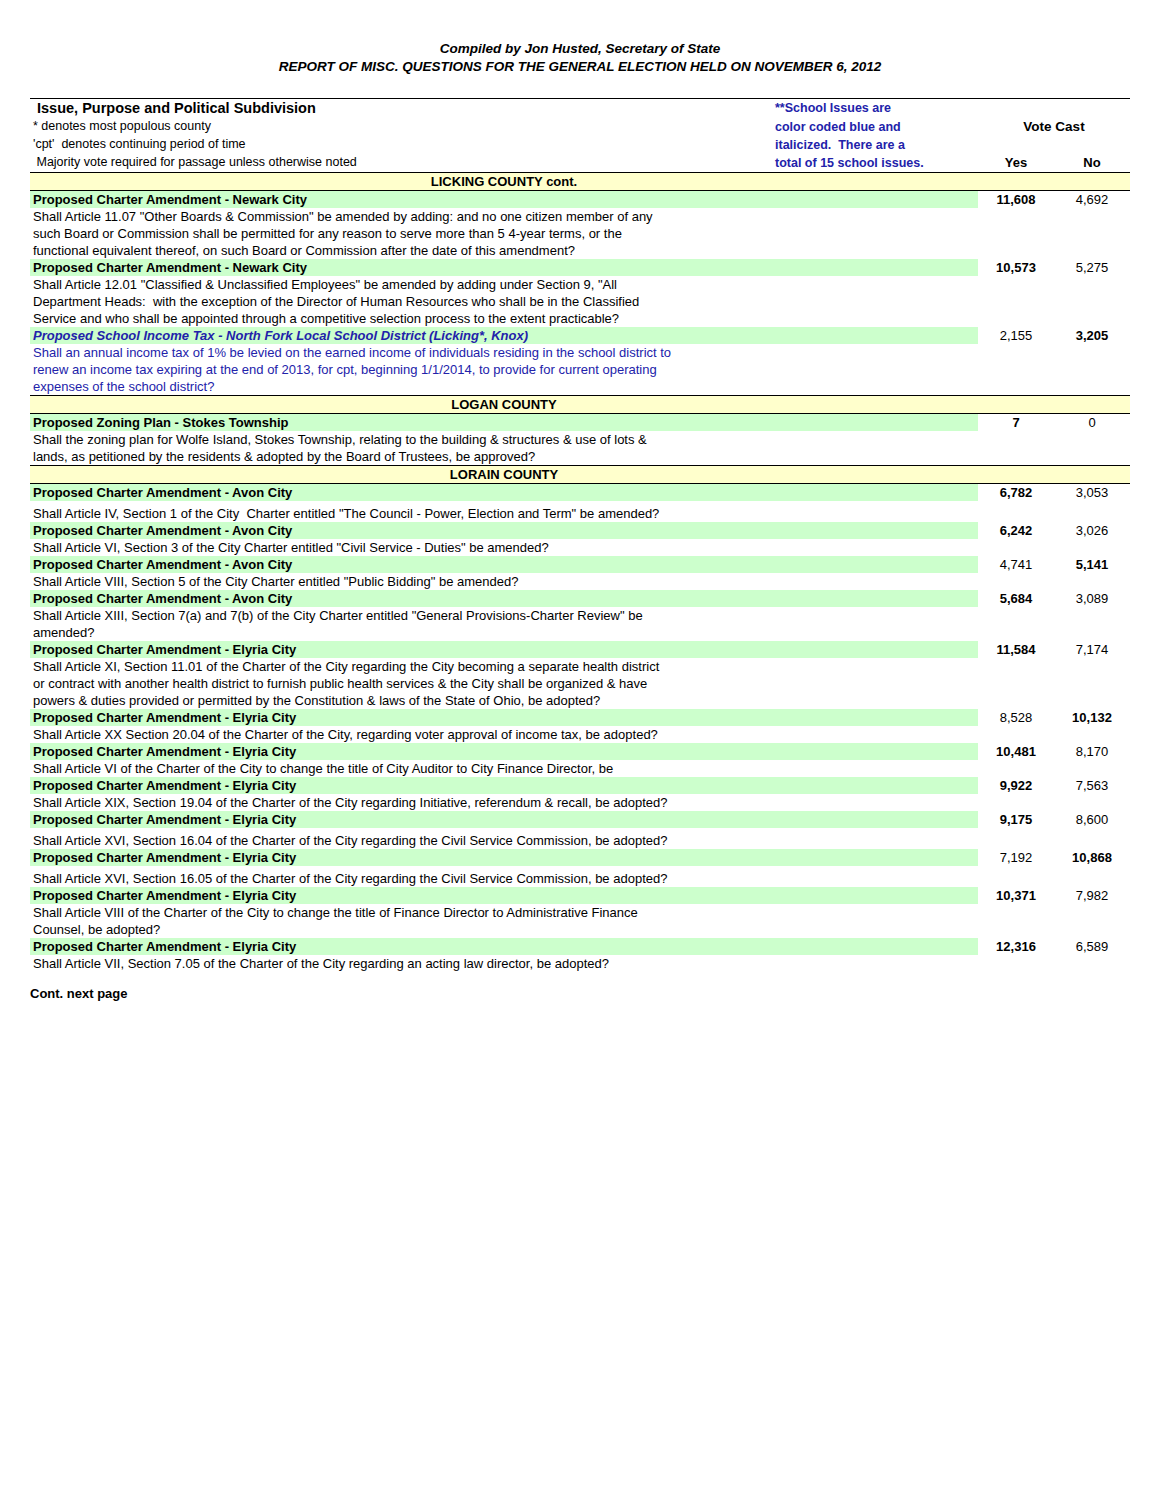Compiled by Jon Husted, Secretary of State
REPORT OF MISC. QUESTIONS FOR THE GENERAL ELECTION HELD ON NOVEMBER 6, 2012
| Issue, Purpose and Political Subdivision | **School Issues are | |
| * denotes most populous county | color coded blue and | Vote Cast |
| 'cpt' denotes continuing period of time | italicized. There are a | |
| Majority vote required for passage unless otherwise noted | total of 15 school issues. | Yes | No |
| LICKING COUNTY cont. | | |
| Proposed Charter Amendment - Newark City | 11,608 | 4,692 |
| Shall Article 11.07 "Other Boards & Commission" be amended by adding: and no one citizen member of any |
| such Board or Commission shall be permitted for any reason to serve more than 5 4-year terms, or the |
| functional equivalent thereof, on such Board or Commission after the date of this amendment? |
| Proposed Charter Amendment - Newark City | 10,573 | 5,275 |
| Shall Article 12.01 "Classified & Unclassified Employees" be amended by adding under Section 9, "All |
| Department Heads: with the exception of the Director of Human Resources who shall be in the Classified |
| Service and who shall be appointed through a competitive selection process to the extent practicable? |
| Proposed School Income Tax - North Fork Local School District (Licking*, Knox) | 2,155 | 3,205 |
| Shall an annual income tax of 1% be levied on the earned income of individuals residing in the school district to |
| renew an income tax expiring at the end of 2013, for cpt, beginning 1/1/2014, to provide for current operating |
| expenses of the school district? |
| LOGAN COUNTY | | |
| Proposed Zoning Plan - Stokes Township | 7 | 0 |
| Shall the zoning plan for Wolfe Island, Stokes Township, relating to the building & structures & use of lots & |
| lands, as petitioned by the residents & adopted by the Board of Trustees, be approved? |
| LORAIN COUNTY | | |
| Proposed Charter Amendment - Avon City | 6,782 | 3,053 |
| Shall Article IV, Section 1 of the City Charter entitled "The Council - Power, Election and Term" be amended? |
| Proposed Charter Amendment - Avon City | 6,242 | 3,026 |
| Shall Article VI, Section 3 of the City Charter entitled "Civil Service - Duties" be amended? |
| Proposed Charter Amendment - Avon City | 4,741 | 5,141 |
| Shall Article VIII, Section 5 of the City Charter entitled "Public Bidding" be amended? |
| Proposed Charter Amendment - Avon City | 5,684 | 3,089 |
| Shall Article XIII, Section 7(a) and 7(b) of the City Charter entitled "General Provisions-Charter Review" be |
| amended? |
| Proposed Charter Amendment - Elyria City | 11,584 | 7,174 |
| Shall Article XI, Section 11.01 of the Charter of the City regarding the City becoming a separate health district |
| or contract with another health district to furnish public health services & the City shall be organized & have |
| powers & duties provided or permitted by the Constitution & laws of the State of Ohio, be adopted? |
| Proposed Charter Amendment - Elyria City | 8,528 | 10,132 |
| Shall Article XX Section 20.04 of the Charter of the City, regarding voter approval of income tax, be adopted? |
| Proposed Charter Amendment - Elyria City | 10,481 | 8,170 |
| Shall Article VI of the Charter of the City to change the title of City Auditor to City Finance Director, be |
| Proposed Charter Amendment - Elyria City | 9,922 | 7,563 |
| Shall Article XIX, Section 19.04 of the Charter of the City regarding Initiative, referendum & recall, be adopted? |
| Proposed Charter Amendment - Elyria City | 9,175 | 8,600 |
| Shall Article XVI, Section 16.04 of the Charter of the City regarding the Civil Service Commission, be adopted? |
| Proposed Charter Amendment - Elyria City | 7,192 | 10,868 |
| Shall Article XVI, Section 16.05 of the Charter of the City regarding the Civil Service Commission, be adopted? |
| Proposed Charter Amendment - Elyria City | 10,371 | 7,982 |
| Shall Article VIII of the Charter of the City to change the title of Finance Director to Administrative Finance |
| Counsel, be adopted? |
| Proposed Charter Amendment - Elyria City | 12,316 | 6,589 |
| Shall Article VII, Section 7.05 of the Charter of the City regarding an acting law director, be adopted? |
Cont. next page